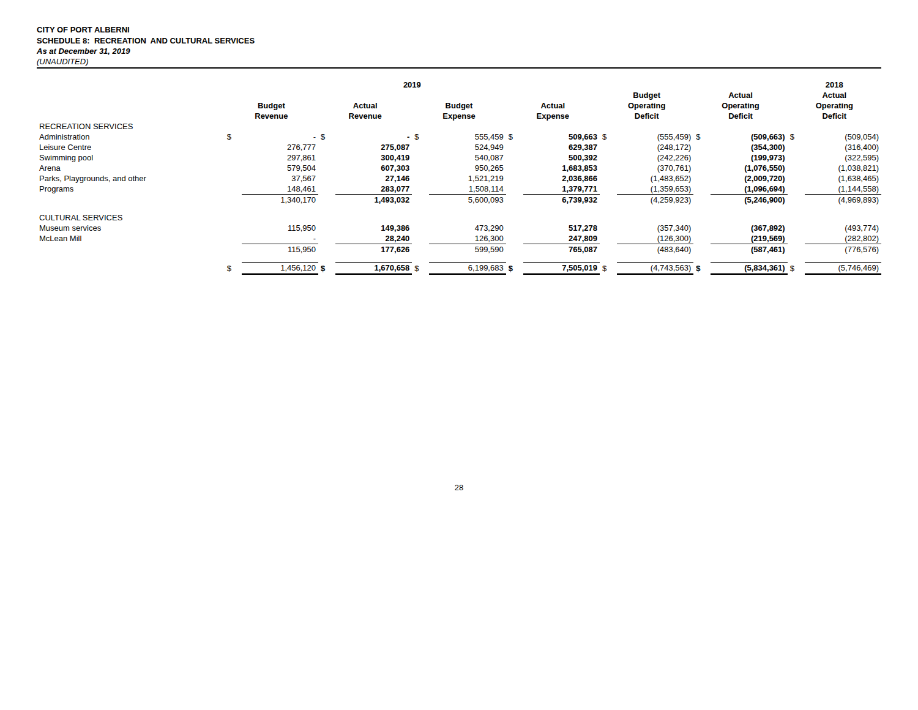CITY OF PORT ALBERNI
SCHEDULE 8: RECREATION AND CULTURAL SERVICES
As at December 31, 2019
(UNAUDITED)
| | 2019 | | 2018 |
| | | | | | Budget | Actual | Actual |
| | Budget | Actual | Budget | Actual | Operating | Operating | Operating |
| | Revenue | Revenue | Expense | Expense | Deficit | Deficit | Deficit |
| RECREATION SERVICES | |
| Administration | $ | - | $ | - | $ | 555,459 | $ | 509,663 | $ | (555,459) | $ | (509,663) | $ | (509,054) |
| Leisure Centre | | 276,777 | | 275,087 | | 524,949 | | 629,387 | | (248,172) | | (354,300) | | (316,400) |
| Swimming pool | | 297,861 | | 300,419 | | 540,087 | | 500,392 | | (242,226) | | (199,973) | | (322,595) |
| Arena | | 579,504 | | 607,303 | | 950,265 | | 1,683,853 | | (370,761) | | (1,076,550) | | (1,038,821) |
| Parks, Playgrounds, and other | | 37,567 | | 27,146 | | 1,521,219 | | 2,036,866 | | (1,483,652) | | (2,009,720) | | (1,638,465) |
| Programs | | 148,461 | | 283,077 | | 1,508,114 | | 1,379,771 | | (1,359,653) | | (1,096,694) | | (1,144,558) |
| | | 1,340,170 | | 1,493,032 | | 5,600,093 | | 6,739,932 | | (4,259,923) | | (5,246,900) | | (4,969,893) |
| CULTURAL SERVICES | |
| Museum services | | 115,950 | | 149,386 | | 473,290 | | 517,278 | | (357,340) | | (367,892) | | (493,774) |
| McLean Mill | | - | | 28,240 | | 126,300 | | 247,809 | | (126,300) | | (219,569) | | (282,802) |
| | | 115,950 | | 177,626 | | 599,590 | | 765,087 | | (483,640) | | (587,461) | | (776,576) |
| | $ | 1,456,120 | $ | 1,670,658 | $ | 6,199,683 | $ | 7,505,019 | $ | (4,743,563) | $ | (5,834,361) | $ | (5,746,469) |
28